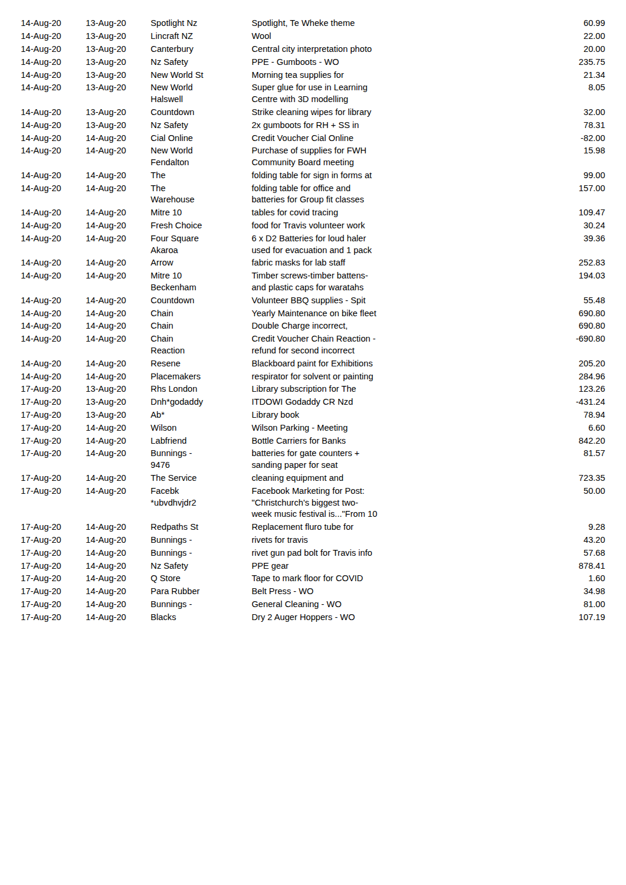| 14-Aug-20 | 13-Aug-20 | Spotlight Nz | Spotlight, Te Wheke theme | 60.99 |
| 14-Aug-20 | 13-Aug-20 | Lincraft NZ | Wool | 22.00 |
| 14-Aug-20 | 13-Aug-20 | Canterbury | Central city interpretation photo | 20.00 |
| 14-Aug-20 | 13-Aug-20 | Nz Safety | PPE - Gumboots - WO | 235.75 |
| 14-Aug-20 | 13-Aug-20 | New World St | Morning tea supplies for | 21.34 |
| 14-Aug-20 | 13-Aug-20 | New World Halswell | Super glue for use in Learning Centre with 3D modelling | 8.05 |
| 14-Aug-20 | 13-Aug-20 | Countdown | Strike cleaning wipes for library | 32.00 |
| 14-Aug-20 | 13-Aug-20 | Nz Safety | 2x gumboots for RH + SS in | 78.31 |
| 14-Aug-20 | 14-Aug-20 | Cial Online | Credit Voucher Cial Online | -82.00 |
| 14-Aug-20 | 14-Aug-20 | New World Fendalton | Purchase of supplies for FWH Community Board meeting | 15.98 |
| 14-Aug-20 | 14-Aug-20 | The | folding table for sign in forms at | 99.00 |
| 14-Aug-20 | 14-Aug-20 | The Warehouse | folding table for office and batteries for Group fit classes | 157.00 |
| 14-Aug-20 | 14-Aug-20 | Mitre 10 | tables for covid tracing | 109.47 |
| 14-Aug-20 | 14-Aug-20 | Fresh Choice | food for Travis volunteer work | 30.24 |
| 14-Aug-20 | 14-Aug-20 | Four Square Akaroa | 6 x D2 Batteries for loud haler used for evacuation and 1 pack | 39.36 |
| 14-Aug-20 | 14-Aug-20 | Arrow | fabric masks for lab staff | 252.83 |
| 14-Aug-20 | 14-Aug-20 | Mitre 10 Beckenham | Timber screws-timber battens- and plastic caps for waratahs | 194.03 |
| 14-Aug-20 | 14-Aug-20 | Countdown | Volunteer BBQ supplies - Spit | 55.48 |
| 14-Aug-20 | 14-Aug-20 | Chain | Yearly Maintenance on bike fleet | 690.80 |
| 14-Aug-20 | 14-Aug-20 | Chain | Double Charge incorrect, | 690.80 |
| 14-Aug-20 | 14-Aug-20 | Chain Reaction | Credit Voucher Chain Reaction - refund for second incorrect | -690.80 |
| 14-Aug-20 | 14-Aug-20 | Resene | Blackboard paint for Exhibitions | 205.20 |
| 14-Aug-20 | 14-Aug-20 | Placemakers | respirator for solvent or painting | 284.96 |
| 17-Aug-20 | 13-Aug-20 | Rhs London | Library subscription for The | 123.26 |
| 17-Aug-20 | 13-Aug-20 | Dnh*godaddy | ITDOWI Godaddy CR Nzd | -431.24 |
| 17-Aug-20 | 13-Aug-20 | Ab* | Library book | 78.94 |
| 17-Aug-20 | 14-Aug-20 | Wilson | Wilson Parking - Meeting | 6.60 |
| 17-Aug-20 | 14-Aug-20 | Labfriend | Bottle Carriers for Banks | 842.20 |
| 17-Aug-20 | 14-Aug-20 | Bunnings - 9476 | batteries for gate counters + sanding paper for seat | 81.57 |
| 17-Aug-20 | 14-Aug-20 | The Service | cleaning equipment and | 723.35 |
| 17-Aug-20 | 14-Aug-20 | Facebk *ubvdhvjdr2 | Facebook Marketing for Post: "Christchurch's biggest two- week music festival is..."From 10 | 50.00 |
| 17-Aug-20 | 14-Aug-20 | Redpaths St | Replacement fluro tube for | 9.28 |
| 17-Aug-20 | 14-Aug-20 | Bunnings - | rivets for travis | 43.20 |
| 17-Aug-20 | 14-Aug-20 | Bunnings - | rivet gun pad bolt for Travis info | 57.68 |
| 17-Aug-20 | 14-Aug-20 | Nz Safety | PPE gear | 878.41 |
| 17-Aug-20 | 14-Aug-20 | Q Store | Tape to mark floor for COVID | 1.60 |
| 17-Aug-20 | 14-Aug-20 | Para Rubber | Belt Press - WO | 34.98 |
| 17-Aug-20 | 14-Aug-20 | Bunnings - | General Cleaning - WO | 81.00 |
| 17-Aug-20 | 14-Aug-20 | Blacks | Dry 2 Auger Hoppers - WO | 107.19 |